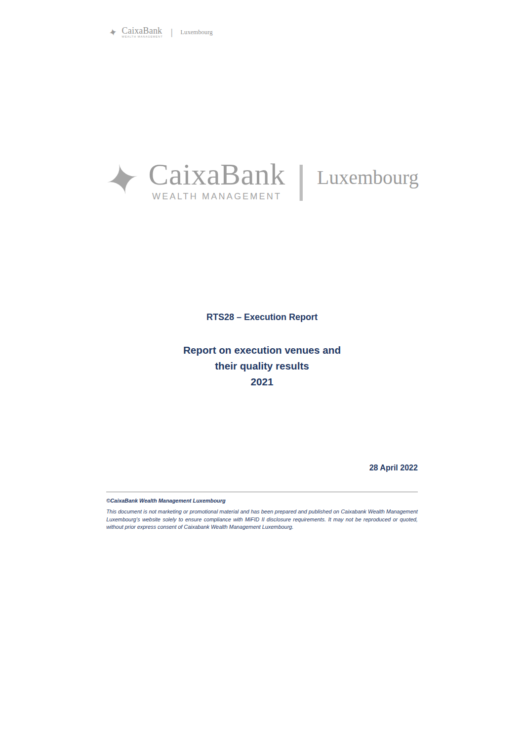✦ CaixaBank WEALTH MANAGEMENT | Luxembourg
✦ CaixaBank WEALTH MANAGEMENT | Luxembourg
RTS28 – Execution Report
Report on execution venues and
their quality results
2021
28 April 2022
©CaixaBank Wealth Management Luxembourg
This document is not marketing or promotional material and has been prepared and published on Caixabank Wealth Management Luxembourg’s website solely to ensure compliance with MiFID II disclosure requirements. It may not be reproduced or quoted, without prior express consent of Caixabank Wealth Management Luxembourg.